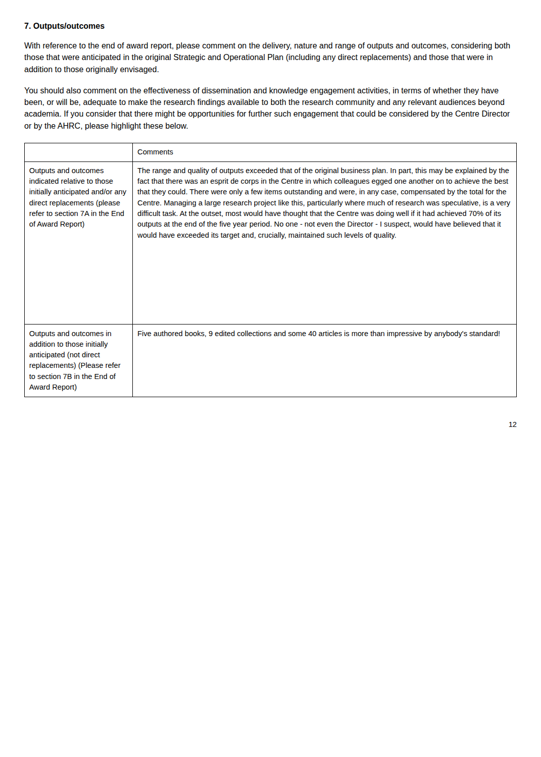7. Outputs/outcomes
With reference to the end of award report, please comment on the delivery, nature and range of outputs and outcomes, considering both those that were anticipated in the original Strategic and Operational Plan (including any direct replacements) and those that were in addition to those originally envisaged.
You should also comment on the effectiveness of dissemination and knowledge engagement activities, in terms of whether they have been, or will be, adequate to make the research findings available to both the research community and any relevant audiences beyond academia. If you consider that there might be opportunities for further such engagement that could be considered by the Centre Director or by the AHRC, please highlight these below.
| | Comments |
| Outputs and outcomes indicated relative to those initially anticipated and/or any direct replacements (please refer to section 7A in the End of Award Report) | The range and quality of outputs exceeded that of the original business plan. In part, this may be explained by the fact that there was an esprit de corps in the Centre in which colleagues egged one another on to achieve the best that they could. There were only a few items outstanding and were, in any case, compensated by the total for the Centre. Managing a large research project like this, particularly where much of research was speculative, is a very difficult task. At the outset, most would have thought that the Centre was doing well if it had achieved 70% of its outputs at the end of the five year period. No one - not even the Director - I suspect, would have believed that it would have exceeded its target and, crucially, maintained such levels of quality. |
| Outputs and outcomes in addition to those initially anticipated (not direct replacements) (Please refer to section 7B in the End of Award Report) | Five authored books, 9 edited collections and some 40 articles is more than impressive by anybody's standard! |
12